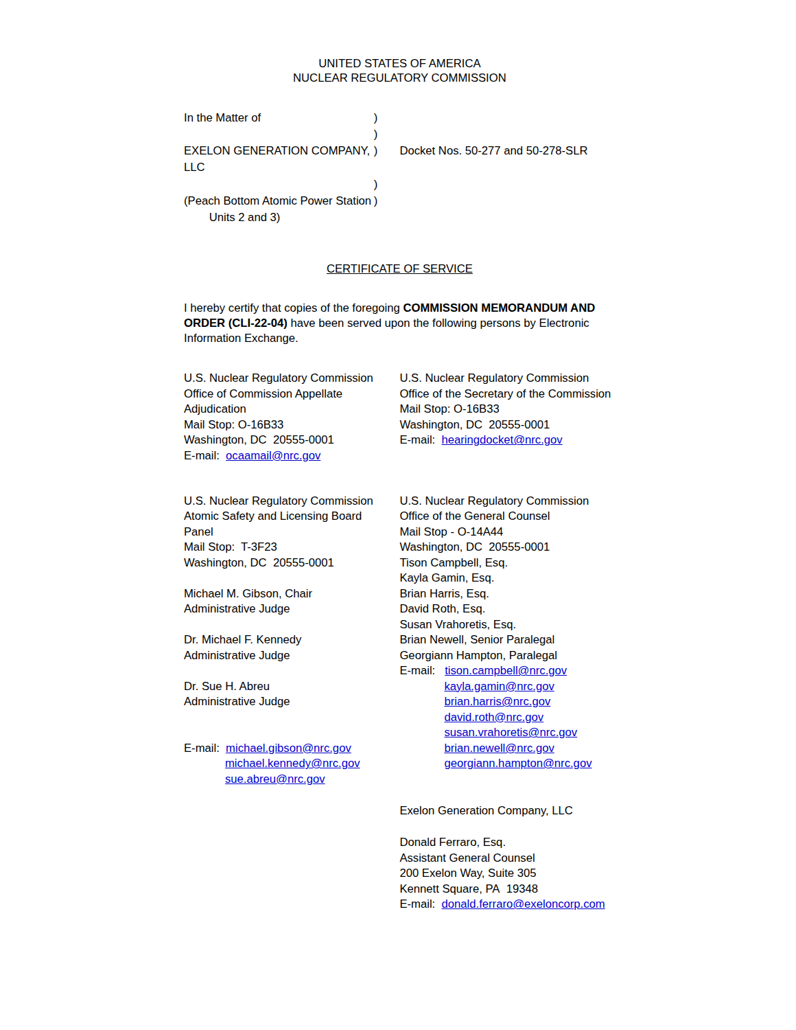UNITED STATES OF AMERICA
NUCLEAR REGULATORY COMMISSION
| In the Matter of | ) | |
| | ) | |
| EXELON GENERATION COMPANY, LLC | ) | Docket Nos. 50-277 and 50-278-SLR |
| | ) | |
| (Peach Bottom Atomic Power Station Units 2 and 3) | ) | |
CERTIFICATE OF SERVICE
I hereby certify that copies of the foregoing COMMISSION MEMORANDUM AND ORDER (CLI-22-04) have been served upon the following persons by Electronic Information Exchange.
| U.S. Nuclear Regulatory Commission Office of Commission Appellate Adjudication Mail Stop: O-16B33 Washington, DC 20555-0001 E-mail: ocaamail@nrc.gov | U.S. Nuclear Regulatory Commission Office of the Secretary of the Commission Mail Stop: O-16B33 Washington, DC 20555-0001 E-mail: hearingdocket@nrc.gov |
| U.S. Nuclear Regulatory Commission Atomic Safety and Licensing Board Panel Mail Stop: T-3F23 Washington, DC 20555-0001 Michael M. Gibson, Chair Administrative Judge Dr. Michael F. Kennedy Administrative Judge Dr. Sue H. Abreu Administrative Judge E-mail: michael.gibson@nrc.gov michael.kennedy@nrc.gov sue.abreu@nrc.gov | U.S. Nuclear Regulatory Commission Office of the General Counsel Mail Stop - O-14A44 Washington, DC 20555-0001 Tison Campbell, Esq. Kayla Gamin, Esq. Brian Harris, Esq. David Roth, Esq. Susan Vrahoretis, Esq. Brian Newell, Senior Paralegal Georgiann Hampton, Paralegal E-mail: tison.campbell@nrc.gov kayla.gamin@nrc.gov brian.harris@nrc.gov david.roth@nrc.gov susan.vrahoretis@nrc.gov brian.newell@nrc.gov georgiann.hampton@nrc.gov Exelon Generation Company, LLC Donald Ferraro, Esq. Assistant General Counsel 200 Exelon Way, Suite 305 Kennett Square, PA 19348 E-mail: donald.ferraro@exeloncorp.com |